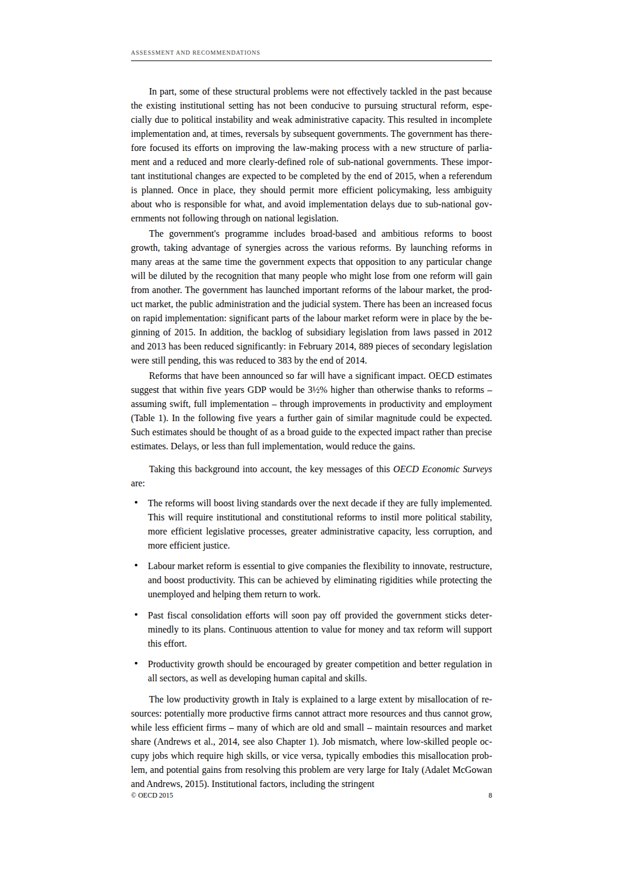Assessment and recommendations
In part, some of these structural problems were not effectively tackled in the past because the existing institutional setting has not been conducive to pursuing structural reform, especially due to political instability and weak administrative capacity. This resulted in incomplete implementation and, at times, reversals by subsequent governments. The government has therefore focused its efforts on improving the law-making process with a new structure of parliament and a reduced and more clearly-defined role of sub-national governments. These important institutional changes are expected to be completed by the end of 2015, when a referendum is planned. Once in place, they should permit more efficient policymaking, less ambiguity about who is responsible for what, and avoid implementation delays due to sub-national governments not following through on national legislation.
The government's programme includes broad-based and ambitious reforms to boost growth, taking advantage of synergies across the various reforms. By launching reforms in many areas at the same time the government expects that opposition to any particular change will be diluted by the recognition that many people who might lose from one reform will gain from another. The government has launched important reforms of the labour market, the product market, the public administration and the judicial system. There has been an increased focus on rapid implementation: significant parts of the labour market reform were in place by the beginning of 2015. In addition, the backlog of subsidiary legislation from laws passed in 2012 and 2013 has been reduced significantly: in February 2014, 889 pieces of secondary legislation were still pending, this was reduced to 383 by the end of 2014.
Reforms that have been announced so far will have a significant impact. OECD estimates suggest that within five years GDP would be 3½% higher than otherwise thanks to reforms – assuming swift, full implementation – through improvements in productivity and employment (Table 1). In the following five years a further gain of similar magnitude could be expected. Such estimates should be thought of as a broad guide to the expected impact rather than precise estimates. Delays, or less than full implementation, would reduce the gains.
Taking this background into account, the key messages of this OECD Economic Surveys are:
The reforms will boost living standards over the next decade if they are fully implemented. This will require institutional and constitutional reforms to instil more political stability, more efficient legislative processes, greater administrative capacity, less corruption, and more efficient justice.
Labour market reform is essential to give companies the flexibility to innovate, restructure, and boost productivity. This can be achieved by eliminating rigidities while protecting the unemployed and helping them return to work.
Past fiscal consolidation efforts will soon pay off provided the government sticks determinedly to its plans. Continuous attention to value for money and tax reform will support this effort.
Productivity growth should be encouraged by greater competition and better regulation in all sectors, as well as developing human capital and skills.
The low productivity growth in Italy is explained to a large extent by misallocation of resources: potentially more productive firms cannot attract more resources and thus cannot grow, while less efficient firms – many of which are old and small – maintain resources and market share (Andrews et al., 2014, see also Chapter 1). Job mismatch, where low-skilled people occupy jobs which require high skills, or vice versa, typically embodies this misallocation problem, and potential gains from resolving this problem are very large for Italy (Adalet McGowan and Andrews, 2015). Institutional factors, including the stringent
© OECD 2015 8